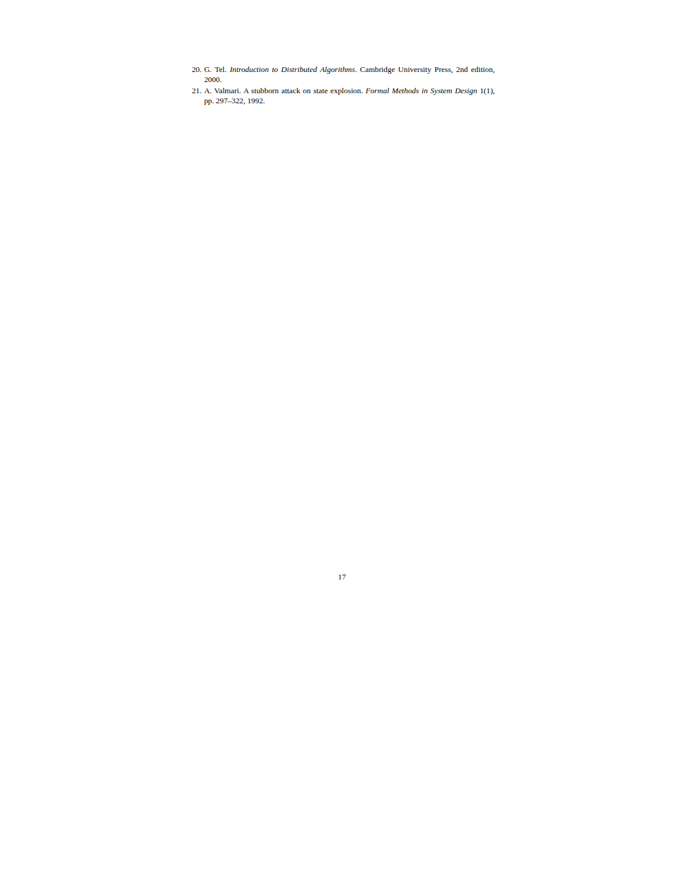20. G. Tel. Introduction to Distributed Algorithms. Cambridge University Press, 2nd edition, 2000.
21. A. Valmari. A stubborn attack on state explosion. Formal Methods in System Design 1(1), pp. 297–322, 1992.
17